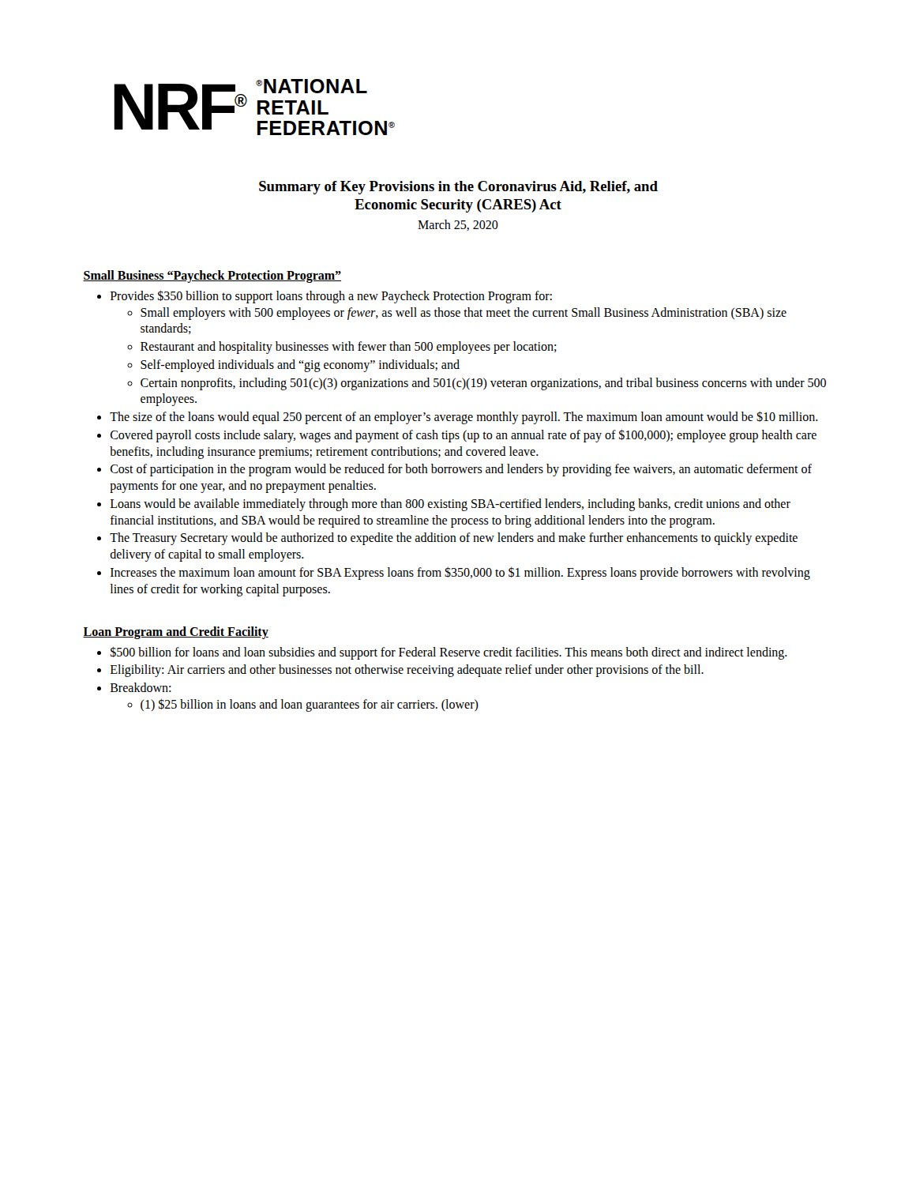NRF®
®NATIONAL
RETAIL
FEDERATION®
Summary of Key Provisions in the Coronavirus Aid, Relief, and
Economic Security (CARES) Act
March 25, 2020
Small Business “Paycheck Protection Program”
Provides $350 billion to support loans through a new Paycheck Protection Program for:
Small employers with 500 employees or fewer, as well as those that meet the current Small Business Administration (SBA) size standards;
Restaurant and hospitality businesses with fewer than 500 employees per location;
Self-employed individuals and “gig economy” individuals; and
Certain nonprofits, including 501(c)(3) organizations and 501(c)(19) veteran organizations, and tribal business concerns with under 500 employees.
The size of the loans would equal 250 percent of an employer’s average monthly payroll. The maximum loan amount would be $10 million.
Covered payroll costs include salary, wages and payment of cash tips (up to an annual rate of pay of $100,000); employee group health care benefits, including insurance premiums; retirement contributions; and covered leave.
Cost of participation in the program would be reduced for both borrowers and lenders by providing fee waivers, an automatic deferment of payments for one year, and no prepayment penalties.
Loans would be available immediately through more than 800 existing SBA-certified lenders, including banks, credit unions and other financial institutions, and SBA would be required to streamline the process to bring additional lenders into the program.
The Treasury Secretary would be authorized to expedite the addition of new lenders and make further enhancements to quickly expedite delivery of capital to small employers.
Increases the maximum loan amount for SBA Express loans from $350,000 to $1 million. Express loans provide borrowers with revolving lines of credit for working capital purposes.
Loan Program and Credit Facility
$500 billion for loans and loan subsidies and support for Federal Reserve credit facilities. This means both direct and indirect lending.
Eligibility: Air carriers and other businesses not otherwise receiving adequate relief under other provisions of the bill.
Breakdown:
(1) $25 billion in loans and loan guarantees for air carriers. (lower)